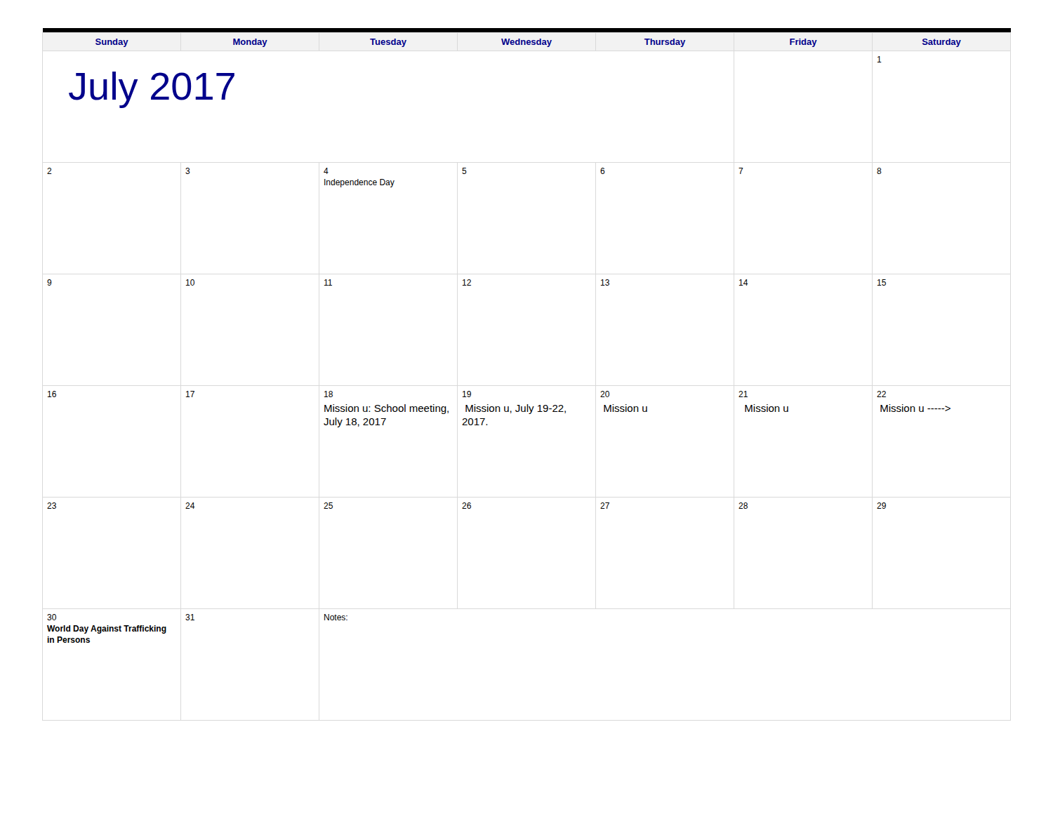| Sunday | Monday | Tuesday | Wednesday | Thursday | Friday | Saturday |
| --- | --- | --- | --- | --- | --- | --- |
| July 2017 | | 1 |
| 2 | 3 | 4 Independence Day | 5 | 6 | 7 | 8 |
| 9 | 10 | 11 | 12 | 13 | 14 | 15 |
| 16 | 17 | 18 Mission u: School meeting, July 18, 2017 | 19 Mission u, July 19-22, 2017. | 20 Mission u | 21 Mission u | 22 Mission u -----> |
| 23 | 24 | 25 | 26 | 27 | 28 | 29 |
| 30 World Day Against Trafficking in Persons | 31 | Notes: |